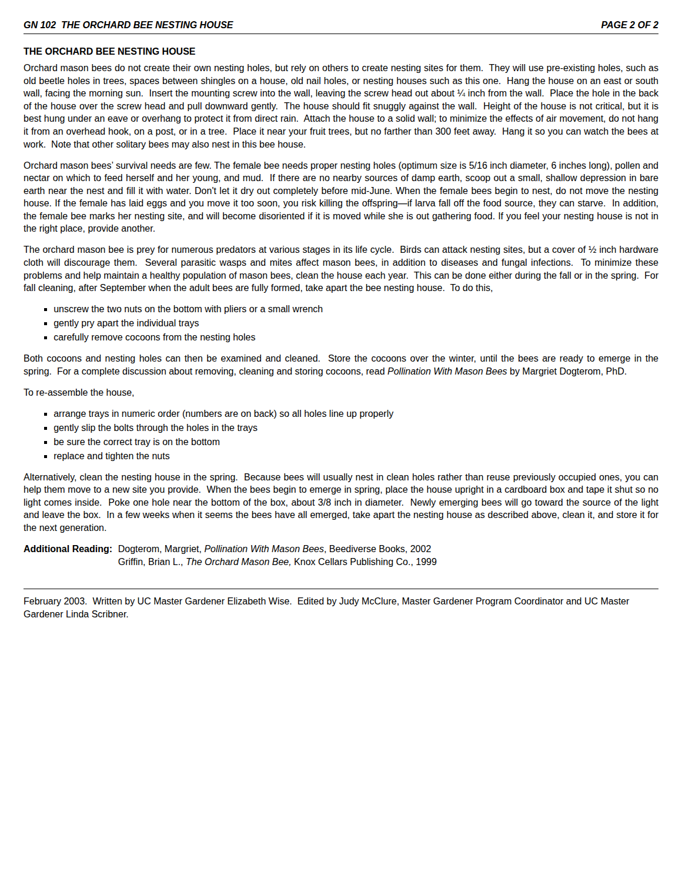GN 102 The Orchard Bee Nesting House Page 2 of 2
The Orchard Bee Nesting House
Orchard mason bees do not create their own nesting holes, but rely on others to create nesting sites for them. They will use pre-existing holes, such as old beetle holes in trees, spaces between shingles on a house, old nail holes, or nesting houses such as this one. Hang the house on an east or south wall, facing the morning sun. Insert the mounting screw into the wall, leaving the screw head out about ¼ inch from the wall. Place the hole in the back of the house over the screw head and pull downward gently. The house should fit snuggly against the wall. Height of the house is not critical, but it is best hung under an eave or overhang to protect it from direct rain. Attach the house to a solid wall; to minimize the effects of air movement, do not hang it from an overhead hook, on a post, or in a tree. Place it near your fruit trees, but no farther than 300 feet away. Hang it so you can watch the bees at work. Note that other solitary bees may also nest in this bee house.
Orchard mason bees’ survival needs are few. The female bee needs proper nesting holes (optimum size is 5/16 inch diameter, 6 inches long), pollen and nectar on which to feed herself and her young, and mud. If there are no nearby sources of damp earth, scoop out a small, shallow depression in bare earth near the nest and fill it with water. Don't let it dry out completely before mid-June. When the female bees begin to nest, do not move the nesting house. If the female has laid eggs and you move it too soon, you risk killing the offspring—if larva fall off the food source, they can starve. In addition, the female bee marks her nesting site, and will become disoriented if it is moved while she is out gathering food. If you feel your nesting house is not in the right place, provide another.
The orchard mason bee is prey for numerous predators at various stages in its life cycle. Birds can attack nesting sites, but a cover of ½ inch hardware cloth will discourage them. Several parasitic wasps and mites affect mason bees, in addition to diseases and fungal infections. To minimize these problems and help maintain a healthy population of mason bees, clean the house each year. This can be done either during the fall or in the spring. For fall cleaning, after September when the adult bees are fully formed, take apart the bee nesting house. To do this,
unscrew the two nuts on the bottom with pliers or a small wrench
gently pry apart the individual trays
carefully remove cocoons from the nesting holes
Both cocoons and nesting holes can then be examined and cleaned. Store the cocoons over the winter, until the bees are ready to emerge in the spring. For a complete discussion about removing, cleaning and storing cocoons, read Pollination With Mason Bees by Margriet Dogterom, PhD.
To re-assemble the house,
arrange trays in numeric order (numbers are on back) so all holes line up properly
gently slip the bolts through the holes in the trays
be sure the correct tray is on the bottom
replace and tighten the nuts
Alternatively, clean the nesting house in the spring. Because bees will usually nest in clean holes rather than reuse previously occupied ones, you can help them move to a new site you provide. When the bees begin to emerge in spring, place the house upright in a cardboard box and tape it shut so no light comes inside. Poke one hole near the bottom of the box, about 3/8 inch in diameter. Newly emerging bees will go toward the source of the light and leave the box. In a few weeks when it seems the bees have all emerged, take apart the nesting house as described above, clean it, and store it for the next generation.
Additional Reading:
Dogterom, Margriet, Pollination With Mason Bees, Beediverse Books, 2002
Griffin, Brian L., The Orchard Mason Bee, Knox Cellars Publishing Co., 1999
February 2003. Written by UC Master Gardener Elizabeth Wise. Edited by Judy McClure, Master Gardener Program Coordinator and UC Master Gardener Linda Scribner.